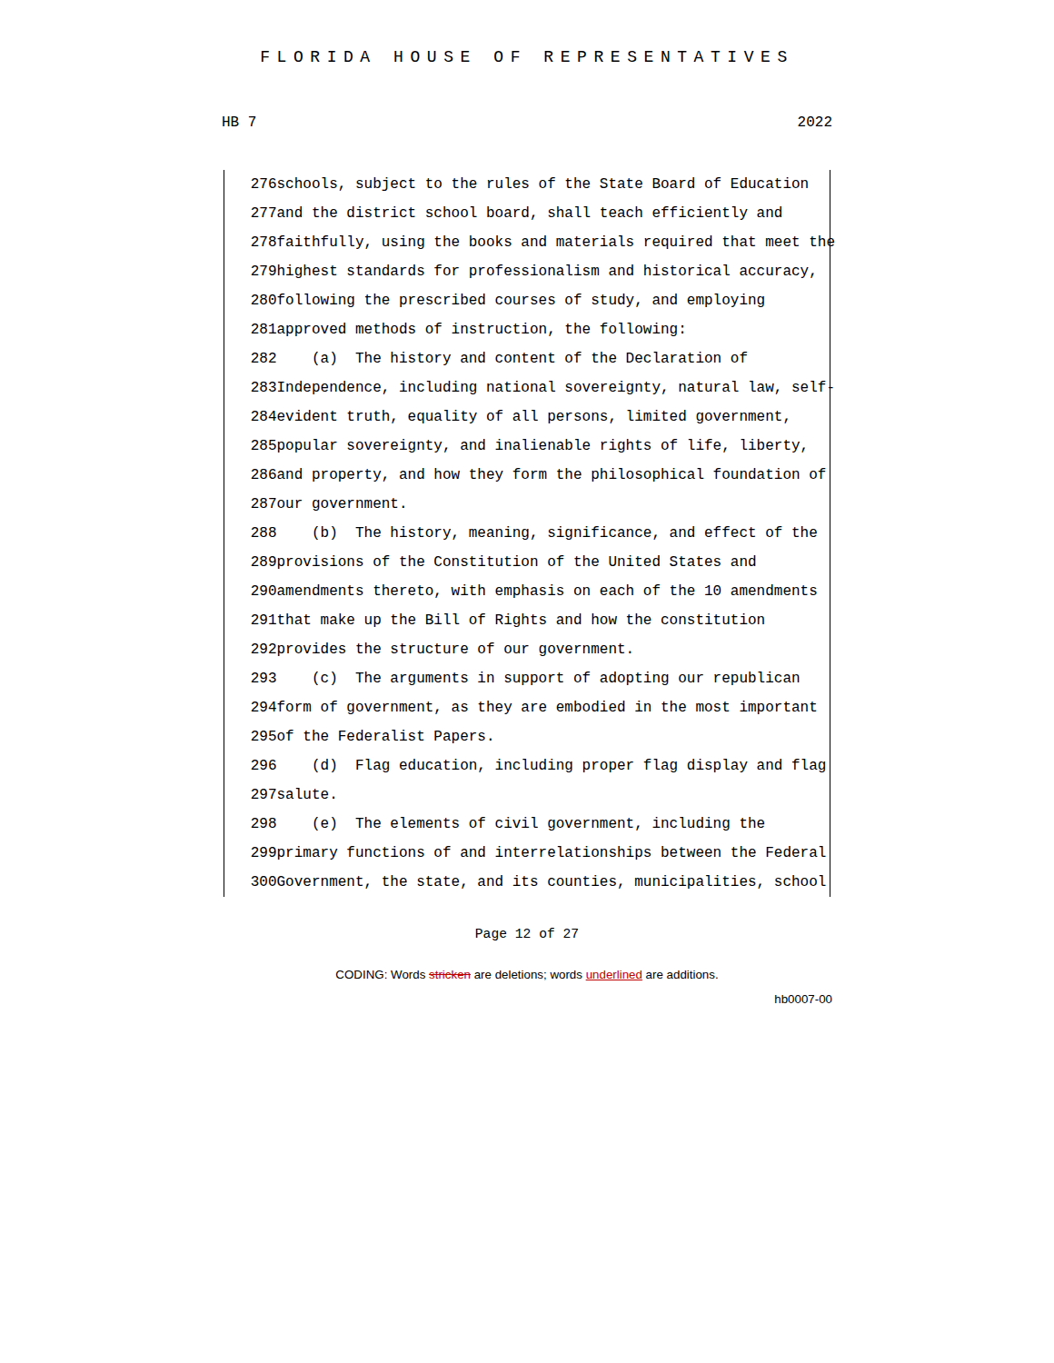FLORIDA HOUSE OF REPRESENTATIVES
HB 7 2022
| 276 | schools, subject to the rules of the State Board of Education |
| 277 | and the district school board, shall teach efficiently and |
| 278 | faithfully, using the books and materials required that meet the |
| 279 | highest standards for professionalism and historical accuracy, |
| 280 | following the prescribed courses of study, and employing |
| 281 | approved methods of instruction, the following: |
| 282 | (a) The history and content of the Declaration of |
| 283 | Independence, including national sovereignty, natural law, self- |
| 284 | evident truth, equality of all persons, limited government, |
| 285 | popular sovereignty, and inalienable rights of life, liberty, |
| 286 | and property, and how they form the philosophical foundation of |
| 287 | our government. |
| 288 | (b) The history, meaning, significance, and effect of the |
| 289 | provisions of the Constitution of the United States and |
| 290 | amendments thereto, with emphasis on each of the 10 amendments |
| 291 | that make up the Bill of Rights and how the constitution |
| 292 | provides the structure of our government. |
| 293 | (c) The arguments in support of adopting our republican |
| 294 | form of government, as they are embodied in the most important |
| 295 | of the Federalist Papers. |
| 296 | (d) Flag education, including proper flag display and flag |
| 297 | salute. |
| 298 | (e) The elements of civil government, including the |
| 299 | primary functions of and interrelationships between the Federal |
| 300 | Government, the state, and its counties, municipalities, school |
Page 12 of 27
CODING: Words stricken are deletions; words underlined are additions.
hb0007-00